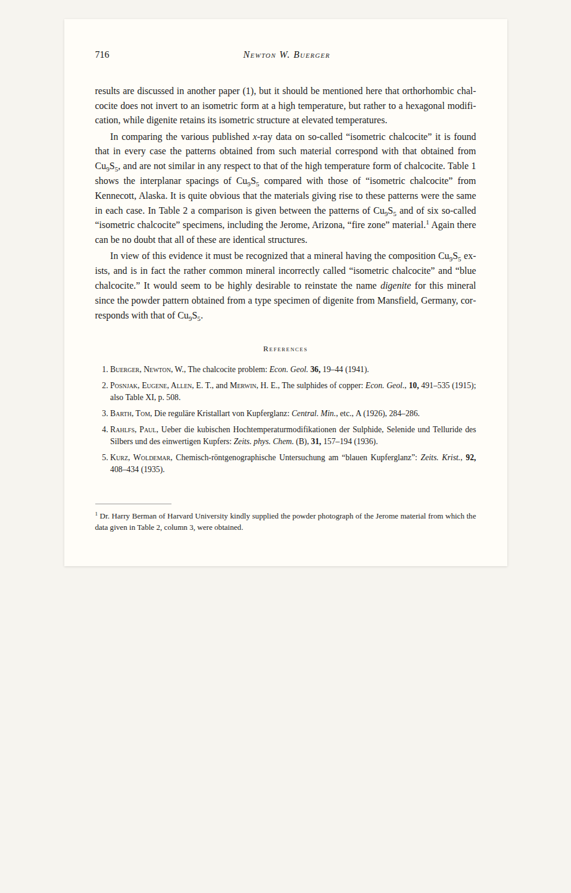716 Newton W. Buerger
results are discussed in another paper (1), but it should be mentioned here that orthorhombic chalcocite does not invert to an isometric form at a high temperature, but rather to a hexagonal modification, while digenite retains its isometric structure at elevated temperatures.
In comparing the various published x-ray data on so-called “isometric chalcocite” it is found that in every case the patterns obtained from such material correspond with that obtained from Cu9S5, and are not similar in any respect to that of the high temperature form of chalcocite. Table 1 shows the interplanar spacings of Cu9S5 compared with those of “isometric chalcocite” from Kennecott, Alaska. It is quite obvious that the materials giving rise to these patterns were the same in each case. In Table 2 a comparison is given between the patterns of Cu9S5 and of six so-called “isometric chalcocite” specimens, including the Jerome, Arizona, “fire zone” material.1 Again there can be no doubt that all of these are identical structures.
In view of this evidence it must be recognized that a mineral having the composition Cu9S5 exists, and is in fact the rather common mineral incorrectly called “isometric chalcocite” and “blue chalcocite.” It would seem to be highly desirable to reinstate the name digenite for this mineral since the powder pattern obtained from a type specimen of digenite from Mansfield, Germany, corresponds with that of Cu9S5.
References
Buerger, Newton, W., The chalcocite problem: Econ. Geol. 36, 19–44 (1941).
Posnjak, Eugene, Allen, E. T., and Merwin, H. E., The sulphides of copper: Econ. Geol., 10, 491–535 (1915); also Table XI, p. 508.
Barth, Tom, Die reguläre Kristallart von Kupferglanz: Central. Min., etc., A (1926), 284–286.
Rahlfs, Paul, Ueber die kubischen Hochtemperaturmodifikationen der Sulphide, Selenide und Telluride des Silbers und des einwertigen Kupfers: Zeits. phys. Chem. (B), 31, 157–194 (1936).
Kurz, Woldemar, Chemisch-röntgenographische Untersuchung am “blauen Kupferglanz”: Zeits. Krist., 92, 408–434 (1935).
1 Dr. Harry Berman of Harvard University kindly supplied the powder photograph of the Jerome material from which the data given in Table 2, column 3, were obtained.